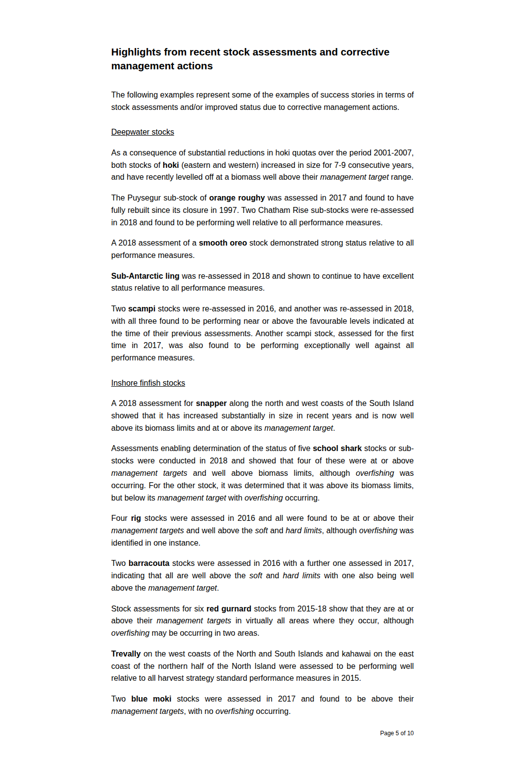Highlights from recent stock assessments and corrective
management actions
The following examples represent some of the examples of success stories in terms of stock assessments and/or improved status due to corrective management actions.
Deepwater stocks
As a consequence of substantial reductions in hoki quotas over the period 2001-2007, both stocks of hoki (eastern and western) increased in size for 7-9 consecutive years, and have recently levelled off at a biomass well above their management target range.
The Puysegur sub-stock of orange roughy was assessed in 2017 and found to have fully rebuilt since its closure in 1997. Two Chatham Rise sub-stocks were re-assessed in 2018 and found to be performing well relative to all performance measures.
A 2018 assessment of a smooth oreo stock demonstrated strong status relative to all performance measures.
Sub-Antarctic ling was re-assessed in 2018 and shown to continue to have excellent status relative to all performance measures.
Two scampi stocks were re-assessed in 2016, and another was re-assessed in 2018, with all three found to be performing near or above the favourable levels indicated at the time of their previous assessments. Another scampi stock, assessed for the first time in 2017, was also found to be performing exceptionally well against all performance measures.
Inshore finfish stocks
A 2018 assessment for snapper along the north and west coasts of the South Island showed that it has increased substantially in size in recent years and is now well above its biomass limits and at or above its management target.
Assessments enabling determination of the status of five school shark stocks or sub-stocks were conducted in 2018 and showed that four of these were at or above management targets and well above biomass limits, although overfishing was occurring. For the other stock, it was determined that it was above its biomass limits, but below its management target with overfishing occurring.
Four rig stocks were assessed in 2016 and all were found to be at or above their management targets and well above the soft and hard limits, although overfishing was identified in one instance.
Two barracouta stocks were assessed in 2016 with a further one assessed in 2017, indicating that all are well above the soft and hard limits with one also being well above the management target.
Stock assessments for six red gurnard stocks from 2015-18 show that they are at or above their management targets in virtually all areas where they occur, although overfishing may be occurring in two areas.
Trevally on the west coasts of the North and South Islands and kahawai on the east coast of the northern half of the North Island were assessed to be performing well relative to all harvest strategy standard performance measures in 2015.
Two blue moki stocks were assessed in 2017 and found to be above their management targets, with no overfishing occurring.
Page 5 of 10